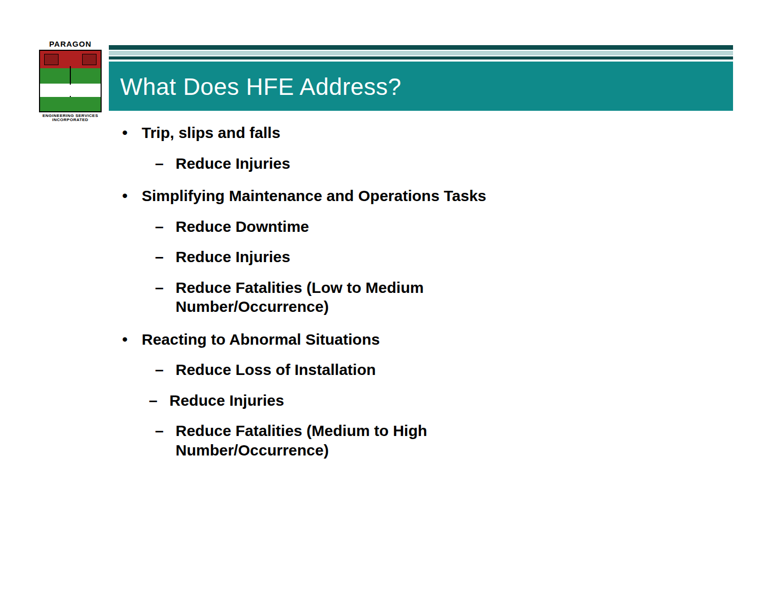PARAGON
ENGINEERING SERVICES
INCORPORATED
What Does HFE Address?
Trip, slips and falls
Reduce Injuries
Simplifying Maintenance and Operations Tasks
Reduce Downtime
Reduce Injuries
Reduce Fatalities (Low to Medium Number/Occurrence)
Reacting to Abnormal Situations
Reduce Loss of Installation
Reduce Injuries
Reduce Fatalities (Medium to High Number/Occurrence)